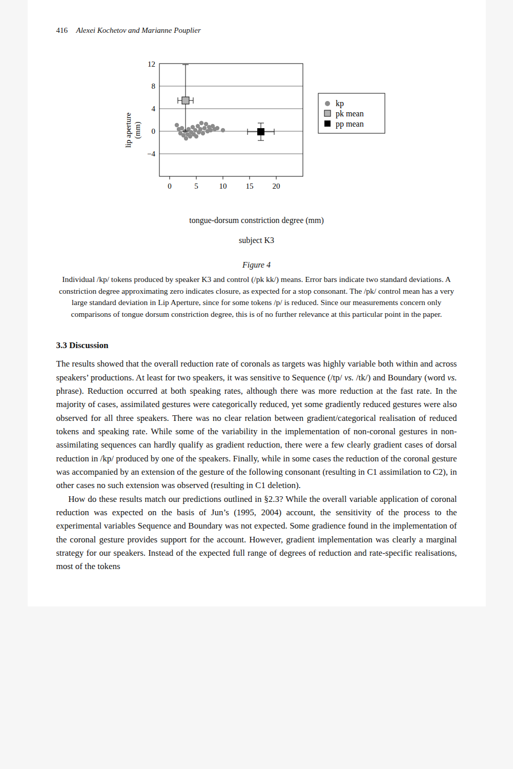416 Alexei Kochetov and Marianne Pouplier
lip aperture (mm) 12 8 4 0 −4 0 5 10 15 20 kp pk mean pp mean
tongue-dorsum constriction degree (mm)
subject K3
Figure 4 Individual /kp/ tokens produced by speaker K3 and control (/pk kk/) means. Error bars indicate two standard deviations. A constriction degree approximating zero indicates closure, as expected for a stop consonant. The /pk/ control mean has a very large standard deviation in Lip Aperture, since for some tokens /p/ is reduced. Since our measurements concern only comparisons of tongue dorsum constriction degree, this is of no further relevance at this particular point in the paper.
3.3 Discussion
The results showed that the overall reduction rate of coronals as targets was highly variable both within and across speakers’ productions. At least for two speakers, it was sensitive to Sequence (/tp/ vs. /tk/) and Boundary (word vs. phrase). Reduction occurred at both speaking rates, although there was more reduction at the fast rate. In the majority of cases, assimilated gestures were categorically reduced, yet some gradiently reduced gestures were also observed for all three speakers. There was no clear relation between gradient/categorical realisation of reduced tokens and speaking rate. While some of the variability in the implementation of non-coronal gestures in non-assimilating sequences can hardly qualify as gradient reduction, there were a few clearly gradient cases of dorsal reduction in /kp/ produced by one of the speakers. Finally, while in some cases the reduction of the coronal gesture was accompanied by an extension of the gesture of the following consonant (resulting in C1 assimilation to C2), in other cases no such extension was observed (resulting in C1 deletion).
How do these results match our predictions outlined in §2.3? While the overall variable application of coronal reduction was expected on the basis of Jun’s (1995, 2004) account, the sensitivity of the process to the experimental variables Sequence and Boundary was not expected. Some gradience found in the implementation of the coronal gesture provides support for the account. However, gradient implementation was clearly a marginal strategy for our speakers. Instead of the expected full range of degrees of reduction and rate-specific realisations, most of the tokens